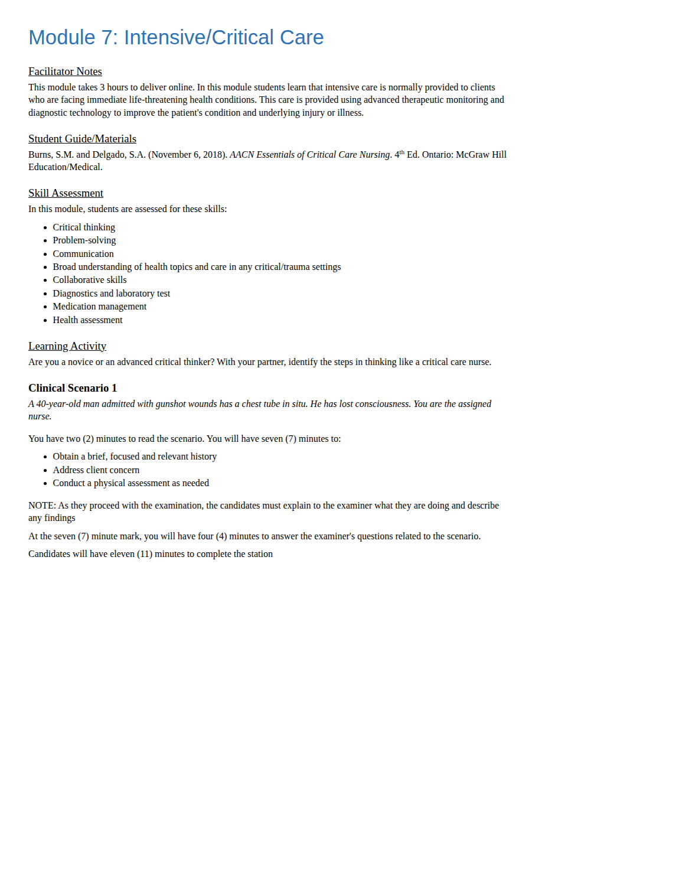Module 7: Intensive/Critical Care
Facilitator Notes
This module takes 3 hours to deliver online. In this module students learn that intensive care is normally provided to clients who are facing immediate life-threatening health conditions. This care is provided using advanced therapeutic monitoring and diagnostic technology to improve the patient's condition and underlying injury or illness.
Student Guide/Materials
Burns, S.M. and Delgado, S.A. (November 6, 2018). AACN Essentials of Critical Care Nursing. 4th Ed. Ontario: McGraw Hill Education/Medical.
Skill Assessment
In this module, students are assessed for these skills:
Critical thinking
Problem-solving
Communication
Broad understanding of health topics and care in any critical/trauma settings
Collaborative skills
Diagnostics and laboratory test
Medication management
Health assessment
Learning Activity
Are you a novice or an advanced critical thinker? With your partner, identify the steps in thinking like a critical care nurse.
Clinical Scenario 1
A 40-year-old man admitted with gunshot wounds has a chest tube in situ. He has lost consciousness. You are the assigned nurse.
You have two (2) minutes to read the scenario. You will have seven (7) minutes to:
Obtain a brief, focused and relevant history
Address client concern
Conduct a physical assessment as needed
NOTE: As they proceed with the examination, the candidates must explain to the examiner what they are doing and describe any findings
At the seven (7) minute mark, you will have four (4) minutes to answer the examiner's questions related to the scenario.
Candidates will have eleven (11) minutes to complete the station